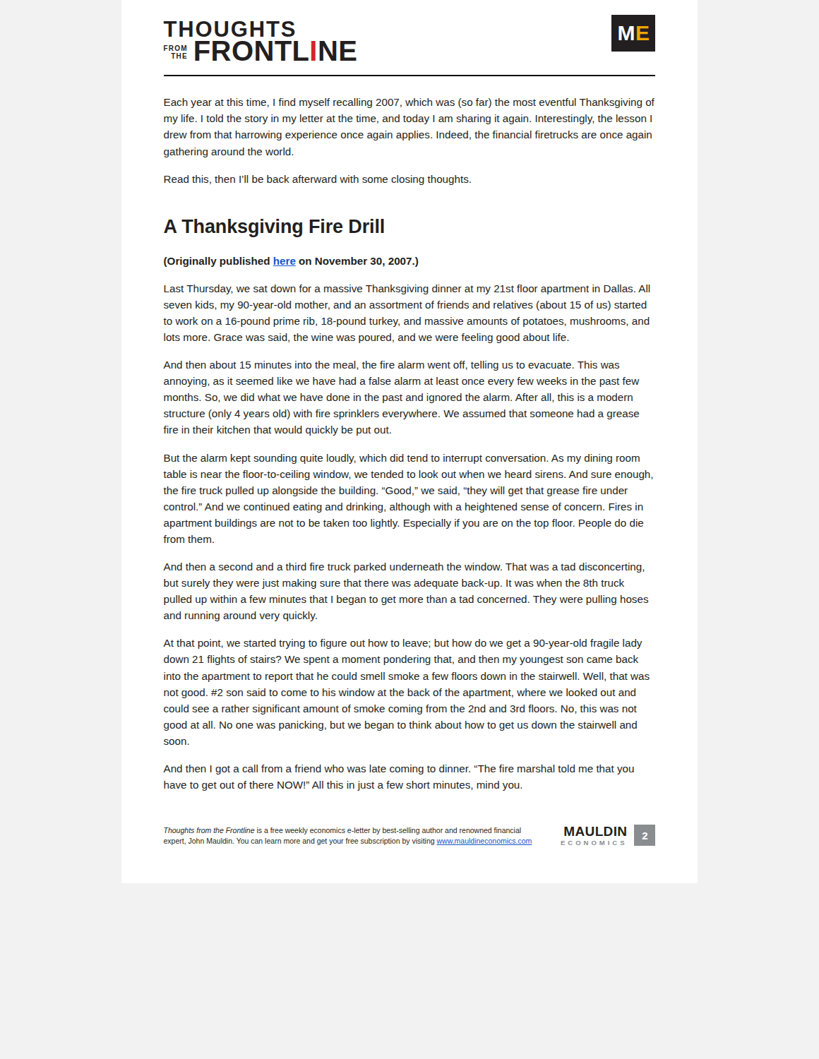THOUGHTS FROM
THE FRONTLINE
ME
Each year at this time, I find myself recalling 2007, which was (so far) the most eventful Thanksgiving of my life. I told the story in my letter at the time, and today I am sharing it again. Interestingly, the lesson I drew from that harrowing experience once again applies. Indeed, the financial firetrucks are once again gathering around the world.
Read this, then I’ll be back afterward with some closing thoughts.
A Thanksgiving Fire Drill
(Originally published here on November 30, 2007.)
Last Thursday, we sat down for a massive Thanksgiving dinner at my 21st floor apartment in Dallas. All seven kids, my 90-year-old mother, and an assortment of friends and relatives (about 15 of us) started to work on a 16-pound prime rib, 18-pound turkey, and massive amounts of potatoes, mushrooms, and lots more. Grace was said, the wine was poured, and we were feeling good about life.
And then about 15 minutes into the meal, the fire alarm went off, telling us to evacuate. This was annoying, as it seemed like we have had a false alarm at least once every few weeks in the past few months. So, we did what we have done in the past and ignored the alarm. After all, this is a modern structure (only 4 years old) with fire sprinklers everywhere. We assumed that someone had a grease fire in their kitchen that would quickly be put out.
But the alarm kept sounding quite loudly, which did tend to interrupt conversation. As my dining room table is near the floor-to-ceiling window, we tended to look out when we heard sirens. And sure enough, the fire truck pulled up alongside the building. “Good,” we said, “they will get that grease fire under control.” And we continued eating and drinking, although with a heightened sense of concern. Fires in apartment buildings are not to be taken too lightly. Especially if you are on the top floor. People do die from them.
And then a second and a third fire truck parked underneath the window. That was a tad disconcerting, but surely they were just making sure that there was adequate back-up. It was when the 8th truck pulled up within a few minutes that I began to get more than a tad concerned. They were pulling hoses and running around very quickly.
At that point, we started trying to figure out how to leave; but how do we get a 90-year-old fragile lady down 21 flights of stairs? We spent a moment pondering that, and then my youngest son came back into the apartment to report that he could smell smoke a few floors down in the stairwell. Well, that was not good. #2 son said to come to his window at the back of the apartment, where we looked out and could see a rather significant amount of smoke coming from the 2nd and 3rd floors. No, this was not good at all. No one was panicking, but we began to think about how to get us down the stairwell and soon.
And then I got a call from a friend who was late coming to dinner. “The fire marshal told me that you have to get out of there NOW!” All this in just a few short minutes, mind you.
Thoughts from the Frontline is a free weekly economics e-letter by best-selling author and renowned financial expert, John Mauldin. You can learn more and get your free subscription by visiting www.mauldineconomics.com
MAULDIN ECONOMICS
2